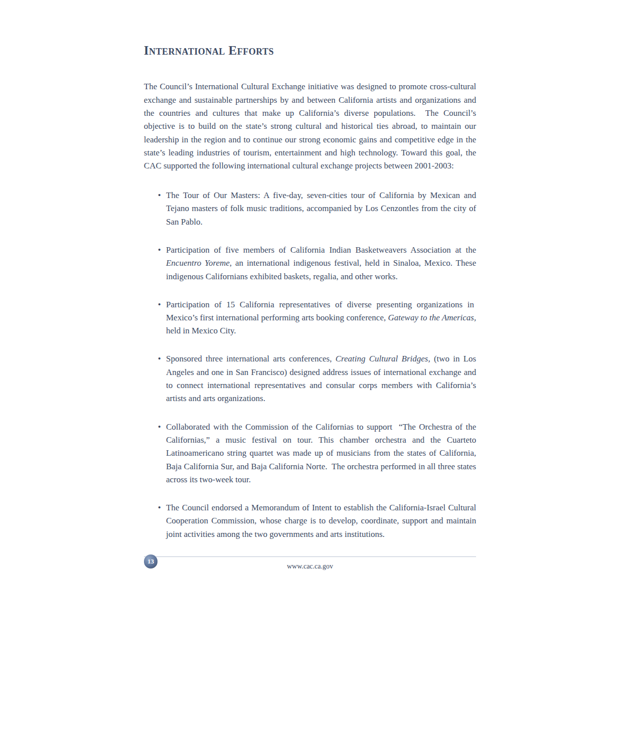International Efforts
The Council’s International Cultural Exchange initiative was designed to promote cross-cultural exchange and sustainable partnerships by and between California artists and organizations and the countries and cultures that make up California’s diverse populations. The Council’s objective is to build on the state’s strong cultural and historical ties abroad, to maintain our leadership in the region and to continue our strong economic gains and competitive edge in the state’s leading industries of tourism, entertainment and high technology. Toward this goal, the CAC supported the following international cultural exchange projects between 2001-2003:
The Tour of Our Masters: A five-day, seven-cities tour of California by Mexican and Tejano masters of folk music traditions, accompanied by Los Cenzontles from the city of San Pablo.
Participation of five members of California Indian Basketweavers Association at the Encuentro Yoreme, an international indigenous festival, held in Sinaloa, Mexico. These indigenous Californians exhibited baskets, regalia, and other works.
Participation of 15 California representatives of diverse presenting organizations in Mexico’s first international performing arts booking conference, Gateway to the Americas, held in Mexico City.
Sponsored three international arts conferences, Creating Cultural Bridges, (two in Los Angeles and one in San Francisco) designed address issues of international exchange and to connect international representatives and consular corps members with California’s artists and arts organizations.
Collaborated with the Commission of the Californias to support “The Orchestra of the Californias,” a music festival on tour. This chamber orchestra and the Cuarteto Latinoamericano string quartet was made up of musicians from the states of California, Baja California Sur, and Baja California Norte. The orchestra performed in all three states across its two-week tour.
The Council endorsed a Memorandum of Intent to establish the California-Israel Cultural Cooperation Commission, whose charge is to develop, coordinate, support and maintain joint activities among the two governments and arts institutions.
13 www.cac.ca.gov